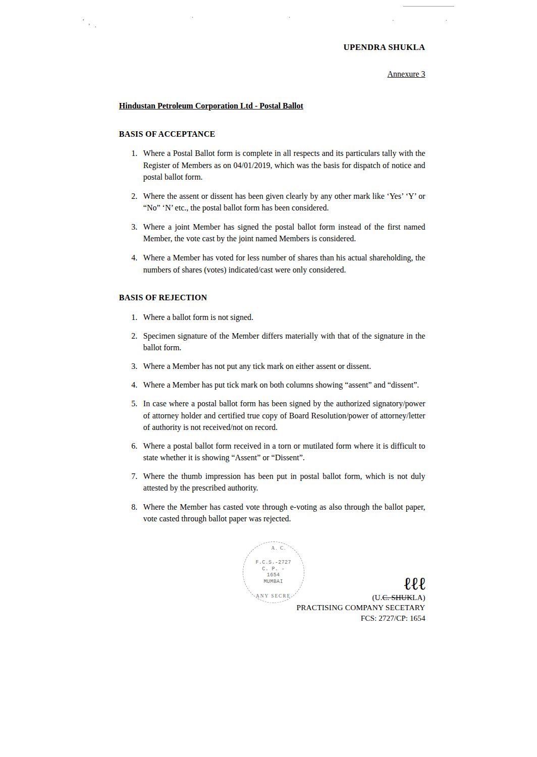, , . . . . .
UPENDRA SHUKLA
Annexure 3
Hindustan Petroleum Corporation Ltd - Postal Ballot
BASIS OF ACCEPTANCE
Where a Postal Ballot form is complete in all respects and its particulars tally with the Register of Members as on 04/01/2019, which was the basis for dispatch of notice and postal ballot form.
Where the assent or dissent has been given clearly by any other mark like ‘Yes’ ‘Y’ or “No” ‘N’ etc., the postal ballot form has been considered.
Where a joint Member has signed the postal ballot form instead of the first named Member, the vote cast by the joint named Members is considered.
Where a Member has voted for less number of shares than his actual shareholding, the numbers of shares (votes) indicated/cast were only considered.
BASIS OF REJECTION
Where a ballot form is not signed.
Specimen signature of the Member differs materially with that of the signature in the ballot form.
Where a Member has not put any tick mark on either assent or dissent.
Where a Member has put tick mark on both columns showing “assent” and “dissent”.
In case where a postal ballot form has been signed by the authorized signatory/power of attorney holder and certified true copy of Board Resolution/power of attorney/letter of authority is not received/not on record.
Where a postal ballot form received in a torn or mutilated form where it is difficult to state whether it is showing “Assent” or “Dissent”.
Where the thumb impression has been put in postal ballot form, which is not duly attested by the prescribed authority.
Where the Member has casted vote through e-voting as also through the ballot paper, vote casted through ballot paper was rejected.
A. C.
F.C.S.-2727
C. P. - 1654
MUMBAI
ANY SECRE
ℓℓℓ
(U.C. SHUKLA)
PRACTISING COMPANY SECETARY
FCS: 2727/CP: 1654